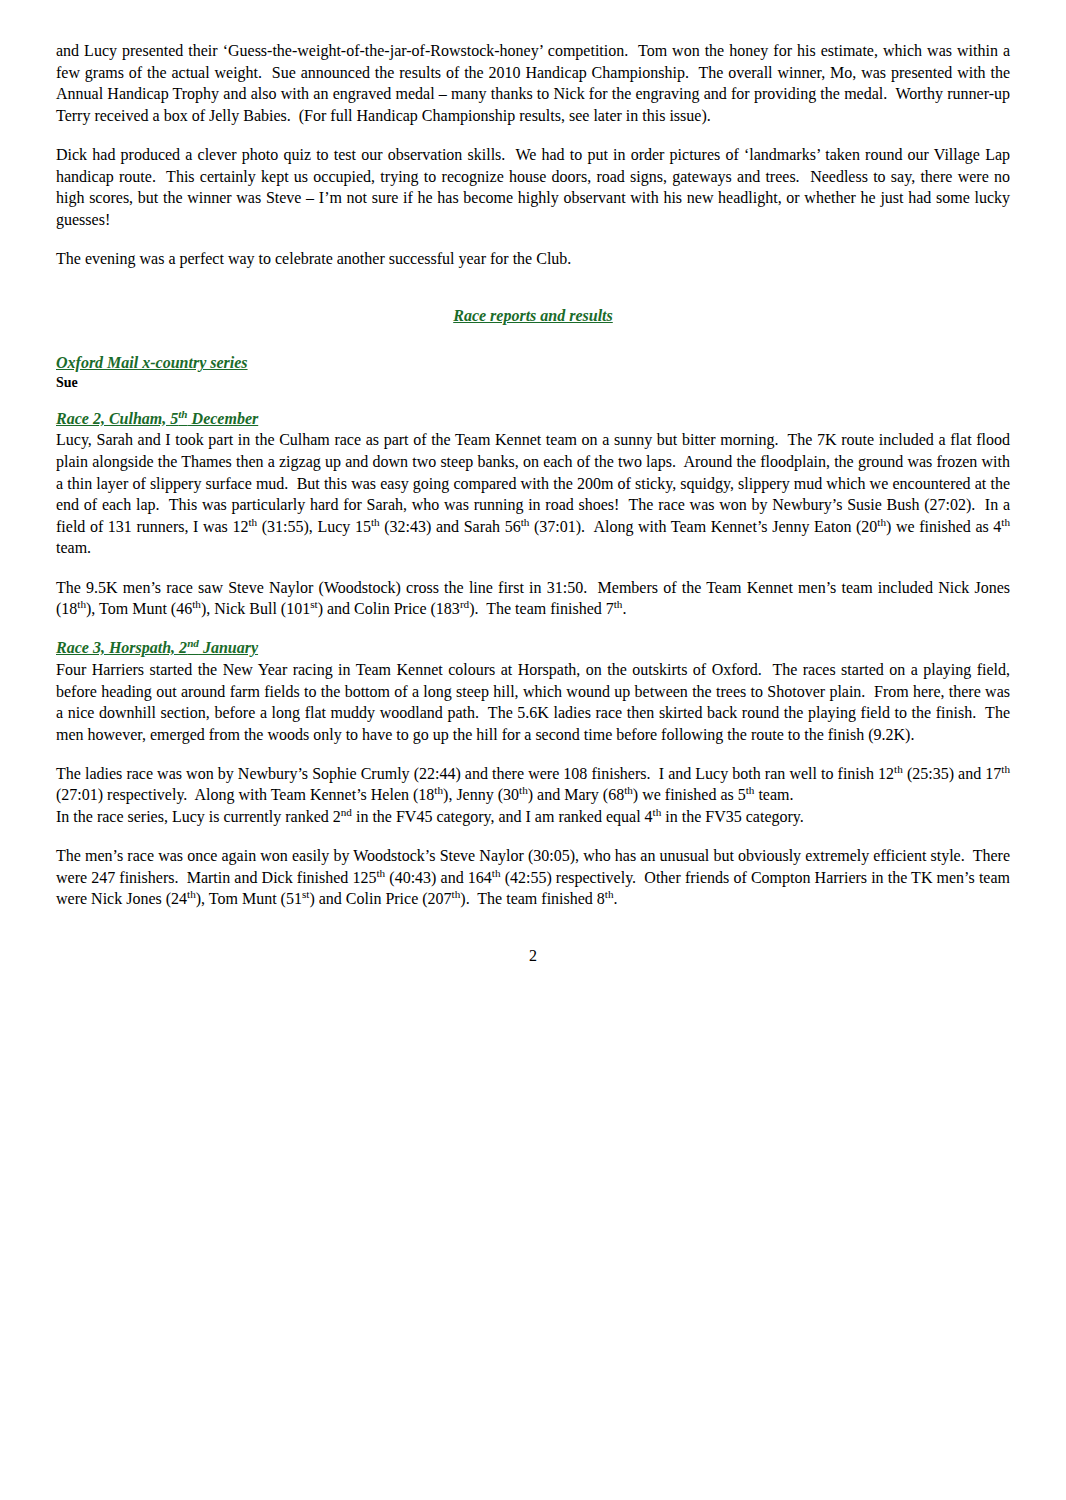and Lucy presented their ‘Guess-the-weight-of-the-jar-of-Rowstock-honey’ competition. Tom won the honey for his estimate, which was within a few grams of the actual weight. Sue announced the results of the 2010 Handicap Championship. The overall winner, Mo, was presented with the Annual Handicap Trophy and also with an engraved medal – many thanks to Nick for the engraving and for providing the medal. Worthy runner-up Terry received a box of Jelly Babies. (For full Handicap Championship results, see later in this issue).
Dick had produced a clever photo quiz to test our observation skills. We had to put in order pictures of ‘landmarks’ taken round our Village Lap handicap route. This certainly kept us occupied, trying to recognize house doors, road signs, gateways and trees. Needless to say, there were no high scores, but the winner was Steve – I’m not sure if he has become highly observant with his new headlight, or whether he just had some lucky guesses!
The evening was a perfect way to celebrate another successful year for the Club.
Race reports and results
Oxford Mail x-country series
Sue
Race 2, Culham, 5th December
Lucy, Sarah and I took part in the Culham race as part of the Team Kennet team on a sunny but bitter morning. The 7K route included a flat flood plain alongside the Thames then a zigzag up and down two steep banks, on each of the two laps. Around the floodplain, the ground was frozen with a thin layer of slippery surface mud. But this was easy going compared with the 200m of sticky, squidgy, slippery mud which we encountered at the end of each lap. This was particularly hard for Sarah, who was running in road shoes! The race was won by Newbury’s Susie Bush (27:02). In a field of 131 runners, I was 12th (31:55), Lucy 15th (32:43) and Sarah 56th (37:01). Along with Team Kennet’s Jenny Eaton (20th) we finished as 4th team.
The 9.5K men’s race saw Steve Naylor (Woodstock) cross the line first in 31:50. Members of the Team Kennet men’s team included Nick Jones (18th), Tom Munt (46th), Nick Bull (101st) and Colin Price (183rd). The team finished 7th.
Race 3, Horspath, 2nd January
Four Harriers started the New Year racing in Team Kennet colours at Horspath, on the outskirts of Oxford. The races started on a playing field, before heading out around farm fields to the bottom of a long steep hill, which wound up between the trees to Shotover plain. From here, there was a nice downhill section, before a long flat muddy woodland path. The 5.6K ladies race then skirted back round the playing field to the finish. The men however, emerged from the woods only to have to go up the hill for a second time before following the route to the finish (9.2K).
The ladies race was won by Newbury’s Sophie Crumly (22:44) and there were 108 finishers. I and Lucy both ran well to finish 12th (25:35) and 17th (27:01) respectively. Along with Team Kennet’s Helen (18th), Jenny (30th) and Mary (68th) we finished as 5th team.
In the race series, Lucy is currently ranked 2nd in the FV45 category, and I am ranked equal 4th in the FV35 category.
The men’s race was once again won easily by Woodstock’s Steve Naylor (30:05), who has an unusual but obviously extremely efficient style. There were 247 finishers. Martin and Dick finished 125th (40:43) and 164th (42:55) respectively. Other friends of Compton Harriers in the TK men’s team were Nick Jones (24th), Tom Munt (51st) and Colin Price (207th). The team finished 8th.
2